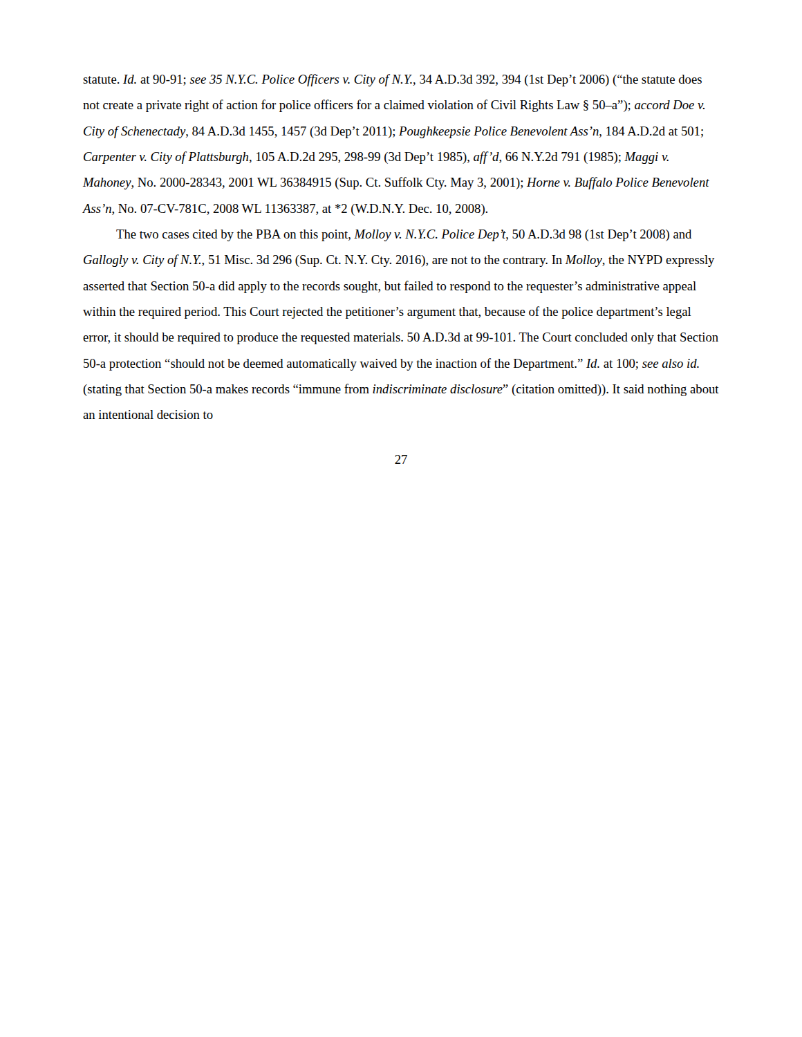statute. Id. at 90-91; see 35 N.Y.C. Police Officers v. City of N.Y., 34 A.D.3d 392, 394 (1st Dep’t 2006) (“the statute does not create a private right of action for police officers for a claimed violation of Civil Rights Law § 50–a”); accord Doe v. City of Schenectady, 84 A.D.3d 1455, 1457 (3d Dep’t 2011); Poughkeepsie Police Benevolent Ass’n, 184 A.D.2d at 501; Carpenter v. City of Plattsburgh, 105 A.D.2d 295, 298-99 (3d Dep’t 1985), aff’d, 66 N.Y.2d 791 (1985); Maggi v. Mahoney, No. 2000-28343, 2001 WL 36384915 (Sup. Ct. Suffolk Cty. May 3, 2001); Horne v. Buffalo Police Benevolent Ass’n, No. 07-CV-781C, 2008 WL 11363387, at *2 (W.D.N.Y. Dec. 10, 2008).
The two cases cited by the PBA on this point, Molloy v. N.Y.C. Police Dep’t, 50 A.D.3d 98 (1st Dep’t 2008) and Gallogly v. City of N.Y., 51 Misc. 3d 296 (Sup. Ct. N.Y. Cty. 2016), are not to the contrary. In Molloy, the NYPD expressly asserted that Section 50-a did apply to the records sought, but failed to respond to the requester’s administrative appeal within the required period. This Court rejected the petitioner’s argument that, because of the police department’s legal error, it should be required to produce the requested materials. 50 A.D.3d at 99-101. The Court concluded only that Section 50-a protection “should not be deemed automatically waived by the inaction of the Department.” Id. at 100; see also id. (stating that Section 50-a makes records “immune from indiscriminate disclosure” (citation omitted)). It said nothing about an intentional decision to
27